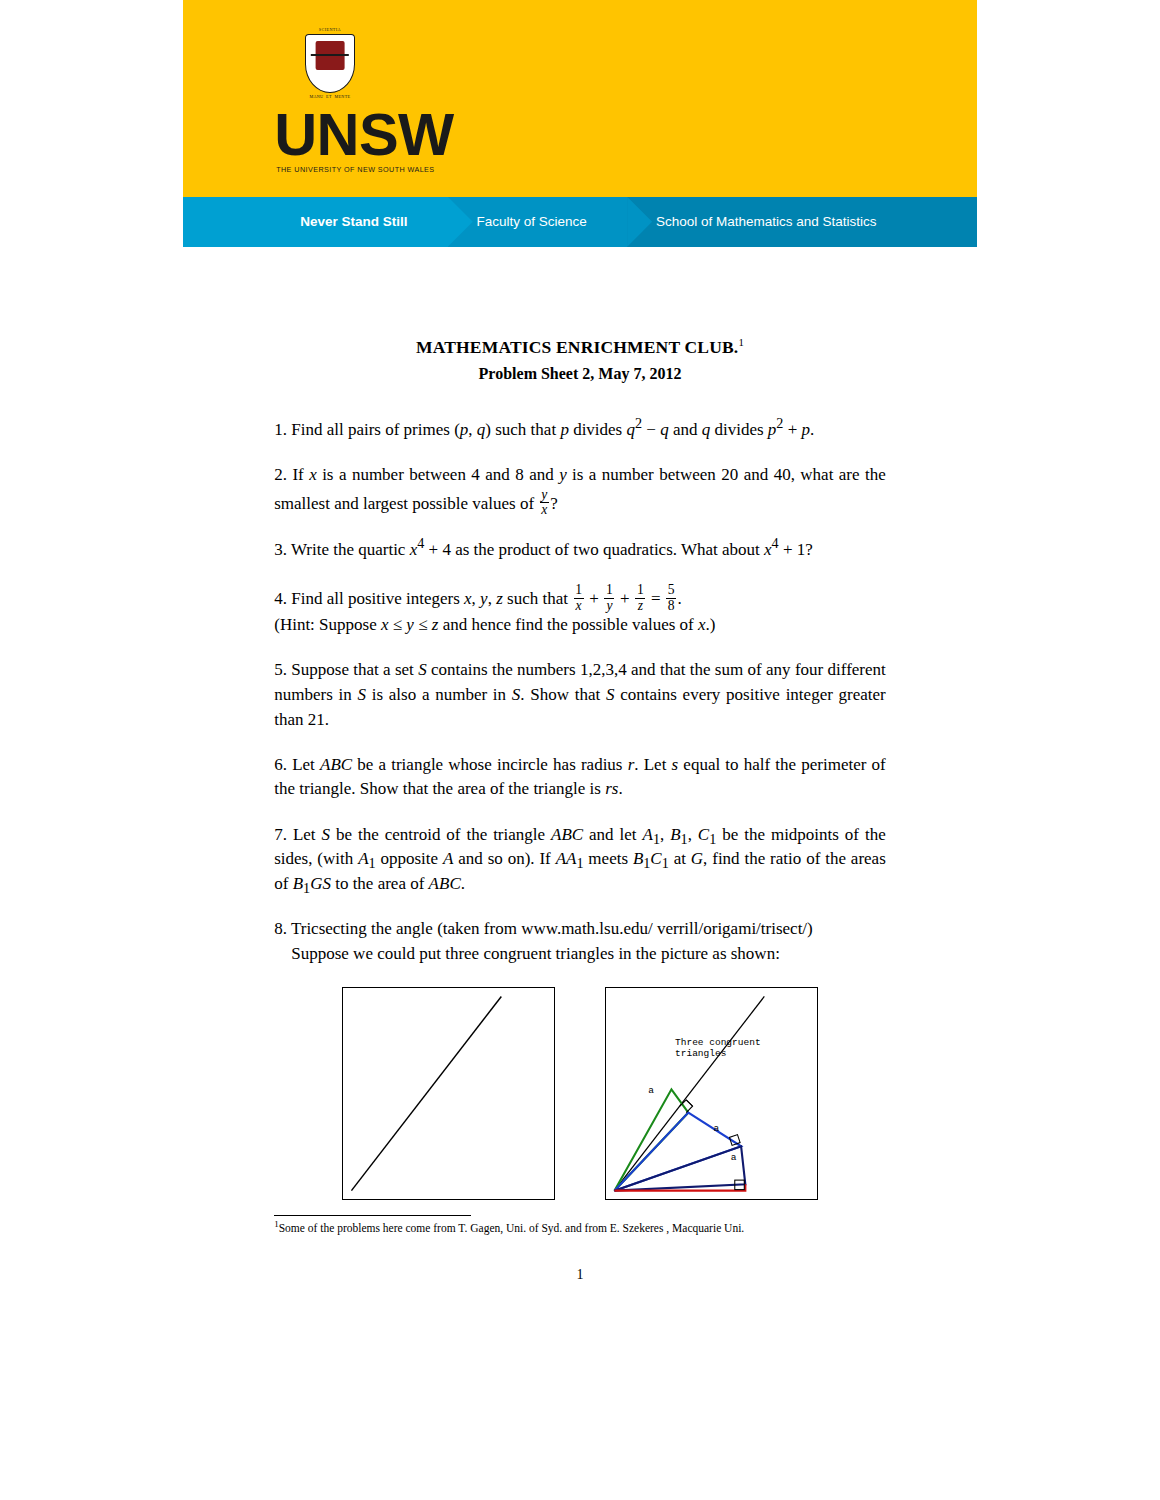SCIENTIA
MANU ET MENTE
UNSW
THE UNIVERSITY OF NEW SOUTH WALES
Never Stand Still
Faculty of Science
School of Mathematics and Statistics
MATHEMATICS ENRICHMENT CLUB.1
Problem Sheet 2, May 7, 2012
1. Find all pairs of primes (p, q) such that p divides q2 − q and q divides p2 + p.
2. If x is a number between 4 and 8 and y is a number between 20 and 40, what are the smallest and largest possible values of yx?
3. Write the quartic x4 + 4 as the product of two quadratics. What about x4 + 1?
4. Find all positive integers x, y, z such that 1 x + 1 y + 1 z = 58. (Hint: Suppose x ≤ y ≤ z and hence find the possible values of x.)
5. Suppose that a set S contains the numbers 1,2,3,4 and that the sum of any four different numbers in S is also a number in S. Show that S contains every positive integer greater than 21.
6. Let ABC be a triangle whose incircle has radius r. Let s equal to half the perimeter of the triangle. Show that the area of the triangle is rs.
7. Let S be the centroid of the triangle ABC and let A1, B1, C1 be the midpoints of the sides, (with A1 opposite A and so on). If AA1 meets B1C1 at G, find the ratio of the areas of B1GS to the area of ABC.
8. Tricsecting the angle (taken from www.math.lsu.edu/ verrill/origami/trisect/)
Suppose we could put three congruent triangles in the picture as shown:
Three congruent
triangles
a
a
a
1Some of the problems here come from T. Gagen, Uni. of Syd. and from E. Szekeres , Macquarie Uni.
1